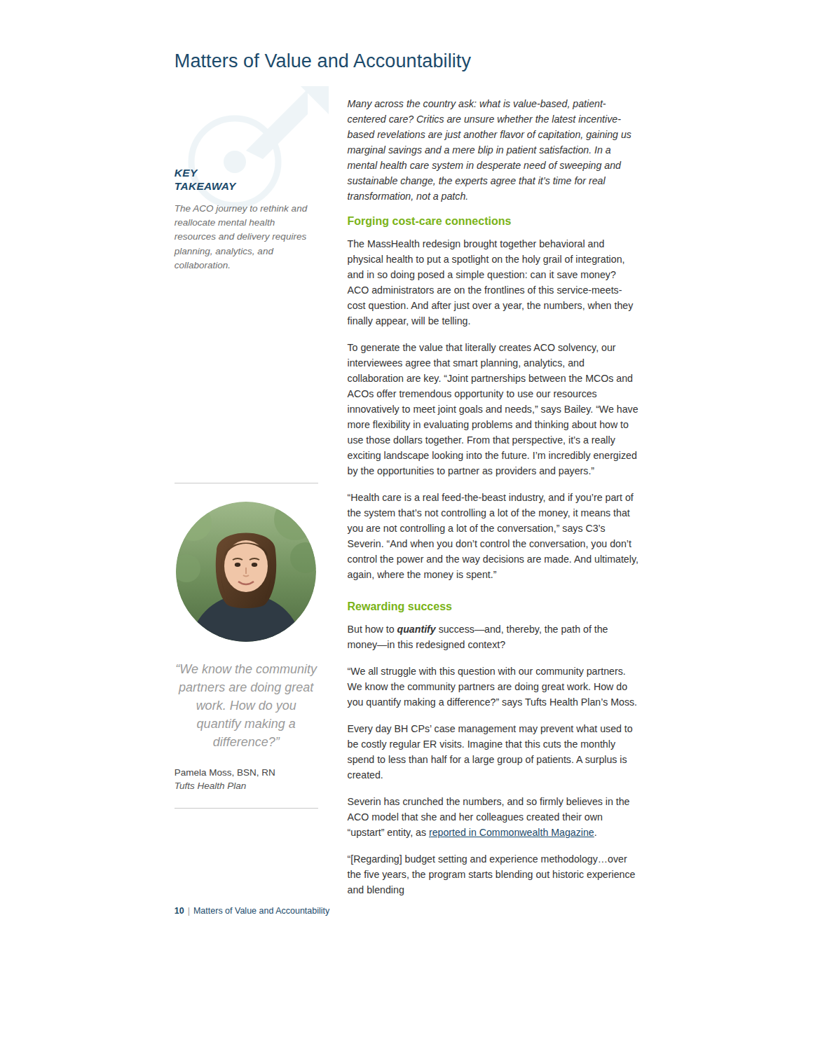Matters of Value and Accountability
KEY
TAKEAWAY
The ACO journey to rethink and reallocate mental health resources and delivery requires planning, analytics, and collaboration.
“We know the community partners are doing great work. How do you quantify making a difference?”
Pamela Moss, BSN, RN Tufts Health Plan
Many across the country ask: what is value-based, patient-centered care? Critics are unsure whether the latest incentive-based revelations are just another flavor of capitation, gaining us marginal savings and a mere blip in patient satisfaction. In a mental health care system in desperate need of sweeping and sustainable change, the experts agree that it’s time for real transformation, not a patch.
Forging cost-care connections
The MassHealth redesign brought together behavioral and physical health to put a spotlight on the holy grail of integration, and in so doing posed a simple question: can it save money? ACO administrators are on the frontlines of this service-meets-cost question. And after just over a year, the numbers, when they finally appear, will be telling.
To generate the value that literally creates ACO solvency, our interviewees agree that smart planning, analytics, and collaboration are key. “Joint partnerships between the MCOs and ACOs offer tremendous opportunity to use our resources innovatively to meet joint goals and needs,” says Bailey. “We have more flexibility in evaluating problems and thinking about how to use those dollars together. From that perspective, it’s a really exciting landscape looking into the future. I’m incredibly energized by the opportunities to partner as providers and payers.”
“Health care is a real feed-the-beast industry, and if you’re part of the system that’s not controlling a lot of the money, it means that you are not controlling a lot of the conversation,” says C3’s Severin. “And when you don’t control the conversation, you don’t control the power and the way decisions are made. And ultimately, again, where the money is spent.”
Rewarding success
But how to quantify success—and, thereby, the path of the money—in this redesigned context?
“We all struggle with this question with our community partners. We know the community partners are doing great work. How do you quantify making a difference?” says Tufts Health Plan’s Moss.
Every day BH CPs’ case management may prevent what used to be costly regular ER visits. Imagine that this cuts the monthly spend to less than half for a large group of patients. A surplus is created.
Severin has crunched the numbers, and so firmly believes in the ACO model that she and her colleagues created their own “upstart” entity, as reported in Commonwealth Magazine.
“[Regarding] budget setting and experience methodology…over the five years, the program starts blending out historic experience and blending
10|Matters of Value and Accountability